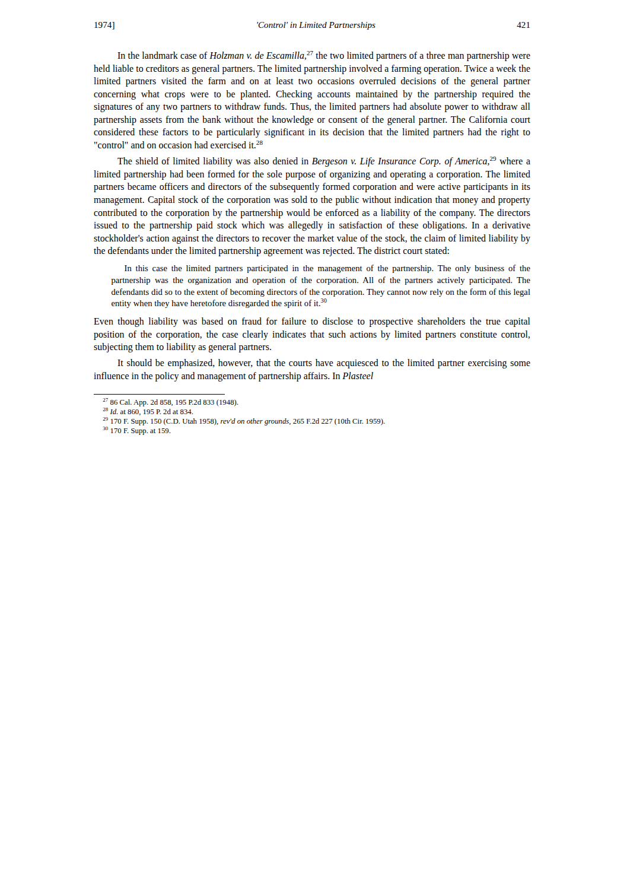1974] 'Control' in Limited Partnerships 421
In the landmark case of Holzman v. de Escamilla,27 the two limited partners of a three man partnership were held liable to creditors as general partners. The limited partnership involved a farming operation. Twice a week the limited partners visited the farm and on at least two occasions overruled decisions of the general partner concerning what crops were to be planted. Checking accounts maintained by the partnership required the signatures of any two partners to withdraw funds. Thus, the limited partners had absolute power to withdraw all partnership assets from the bank without the knowledge or consent of the general partner. The California court considered these factors to be particularly significant in its decision that the limited partners had the right to "control" and on occasion had exercised it.28
The shield of limited liability was also denied in Bergeson v. Life Insurance Corp. of America,29 where a limited partnership had been formed for the sole purpose of organizing and operating a corporation. The limited partners became officers and directors of the subsequently formed corporation and were active participants in its management. Capital stock of the corporation was sold to the public without indication that money and property contributed to the corporation by the partnership would be enforced as a liability of the company. The directors issued to the partnership paid stock which was allegedly in satisfaction of these obligations. In a derivative stockholder's action against the directors to recover the market value of the stock, the claim of limited liability by the defendants under the limited partnership agreement was rejected. The district court stated:
In this case the limited partners participated in the management of the partnership. The only business of the partnership was the organization and operation of the corporation. All of the partners actively participated. The defendants did so to the extent of becoming directors of the corporation. They cannot now rely on the form of this legal entity when they have heretofore disregarded the spirit of it.30
Even though liability was based on fraud for failure to disclose to prospective shareholders the true capital position of the corporation, the case clearly indicates that such actions by limited partners constitute control, subjecting them to liability as general partners.
It should be emphasized, however, that the courts have acquiesced to the limited partner exercising some influence in the policy and management of partnership affairs. In Plasteel
27 86 Cal. App. 2d 858, 195 P.2d 833 (1948).
28 Id. at 860, 195 P. 2d at 834.
29 170 F. Supp. 150 (C.D. Utah 1958), rev'd on other grounds, 265 F.2d 227 (10th Cir. 1959).
30 170 F. Supp. at 159.